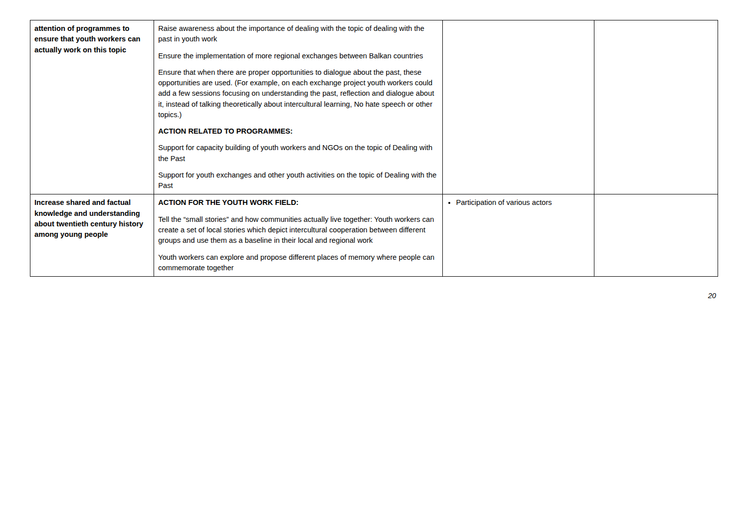| attention of programmes to ensure that youth workers can actually work on this topic | Raise awareness about the importance of dealing with the topic of dealing with the past in youth work Ensure the implementation of more regional exchanges between Balkan countries Ensure that when there are proper opportunities to dialogue about the past, these opportunities are used. (For example, on each exchange project youth workers could add a few sessions focusing on understanding the past, reflection and dialogue about it, instead of talking theoretically about intercultural learning, No hate speech or other topics.) ACTION RELATED TO PROGRAMMES: Support for capacity building of youth workers and NGOs on the topic of Dealing with the Past Support for youth exchanges and other youth activities on the topic of Dealing with the Past | | |
| Increase shared and factual knowledge and understanding about twentieth century history among young people | ACTION FOR THE YOUTH WORK FIELD: Tell the “small stories” and how communities actually live together: Youth workers can create a set of local stories which depict intercultural cooperation between different groups and use them as a baseline in their local and regional work Youth workers can explore and propose different places of memory where people can commemorate together | Participation of various actors | |
20